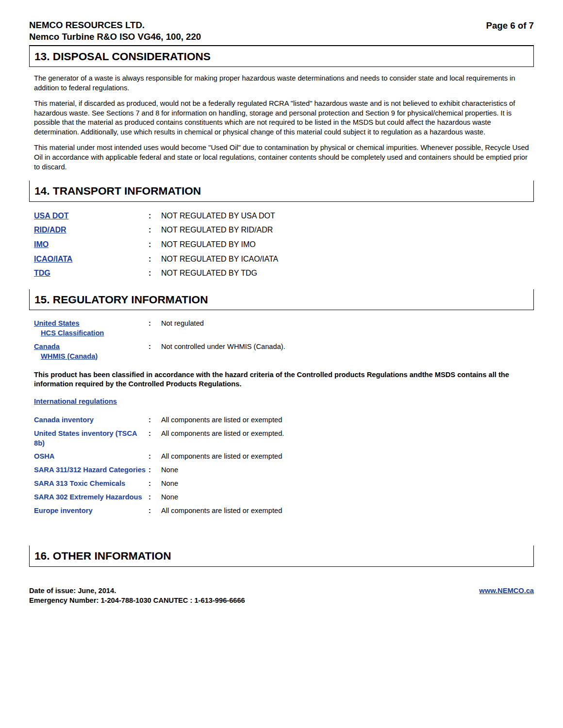NEMCO RESOURCES LTD.
Nemco Turbine R&O ISO VG46, 100, 220
Page 6 of 7
13. DISPOSAL CONSIDERATIONS
The generator of a waste is always responsible for making proper hazardous waste determinations and needs to consider state and local requirements in addition to federal regulations.
This material, if discarded as produced, would not be a federally regulated RCRA "listed" hazardous waste and is not believed to exhibit characteristics of hazardous waste. See Sections 7 and 8 for information on handling, storage and personal protection and Section 9 for physical/chemical properties. It is possible that the material as produced contains constituents which are not required to be listed in the MSDS but could affect the hazardous waste determination. Additionally, use which results in chemical or physical change of this material could subject it to regulation as a hazardous waste.
This material under most intended uses would become "Used Oil" due to contamination by physical or chemical impurities. Whenever possible, Recycle Used Oil in accordance with applicable federal and state or local regulations, container contents should be completely used and containers should be emptied prior to discard.
14. TRANSPORT INFORMATION
| USA DOT | : | NOT REGULATED BY USA DOT |
| RID/ADR | : | NOT REGULATED BY RID/ADR |
| IMO | : | NOT REGULATED BY IMO |
| ICAO/IATA | : | NOT REGULATED BY ICAO/IATA |
| TDG | : | NOT REGULATED BY TDG |
15. REGULATORY INFORMATION
| United States HCS Classification | : | Not regulated |
| Canada WHMIS (Canada) | : | Not controlled under WHMIS (Canada). |
This product has been classified in accordance with the hazard criteria of the Controlled products Regulations andthe MSDS contains all the information required by the Controlled Products Regulations.
International regulations
| Canada inventory | : | All components are listed or exempted |
| United States inventory (TSCA 8b) | : | All components are listed or exempted. |
| OSHA | : | All components are listed or exempted |
| SARA 311/312 Hazard Categories | : | None |
| SARA 313 Toxic Chemicals | : | None |
| SARA 302 Extremely Hazardous | : | None |
| Europe inventory | : | All components are listed or exempted |
16. OTHER INFORMATION
Date of issue: June, 2014. www.NEMCO.ca
Emergency Number: 1-204-788-1030 CANUTEC : 1-613-996-6666